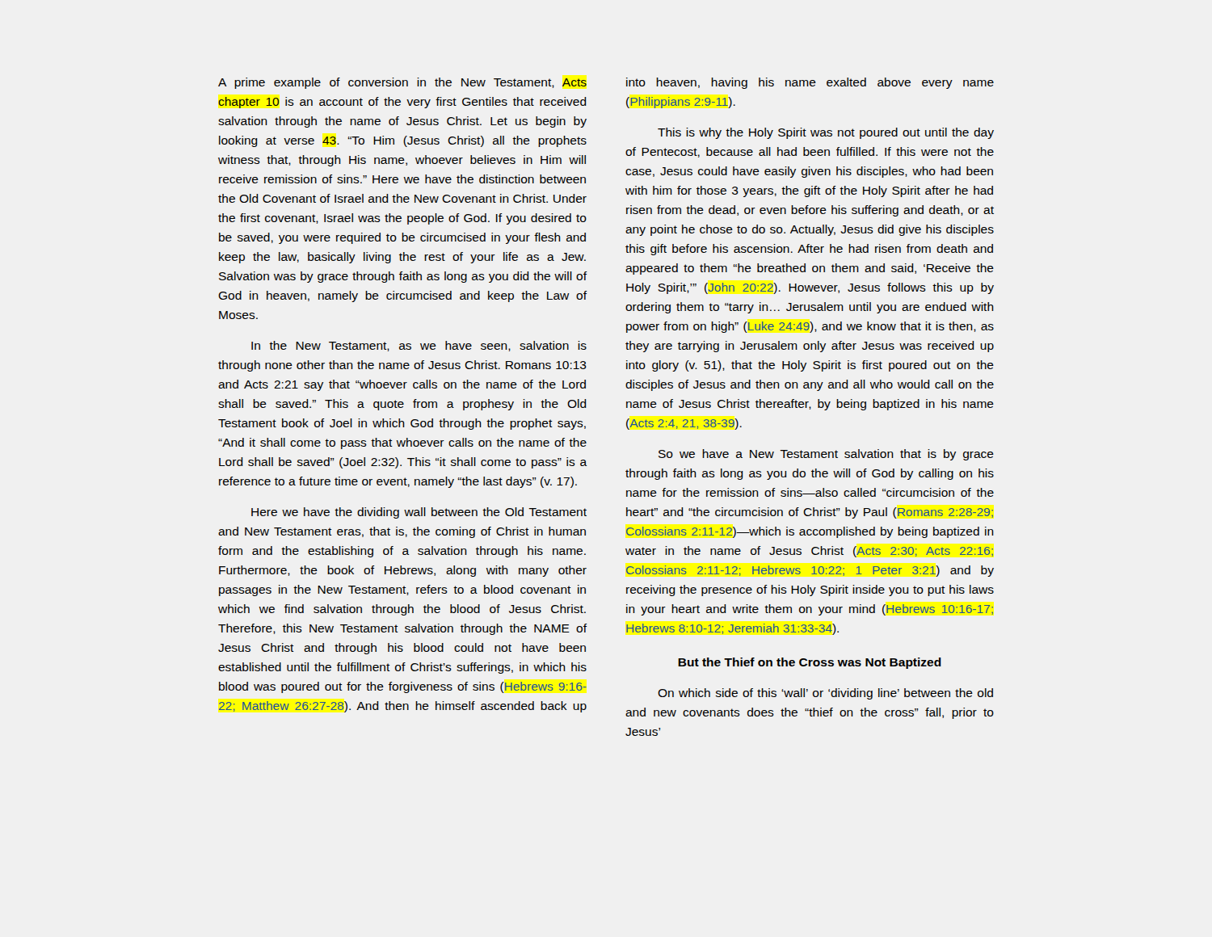A prime example of conversion in the New Testament, Acts chapter 10 is an account of the very first Gentiles that received salvation through the name of Jesus Christ. Let us begin by looking at verse 43. “To Him (Jesus Christ) all the prophets witness that, through His name, whoever believes in Him will receive remission of sins.” Here we have the distinction between the Old Covenant of Israel and the New Covenant in Christ. Under the first covenant, Israel was the people of God. If you desired to be saved, you were required to be circumcised in your flesh and keep the law, basically living the rest of your life as a Jew. Salvation was by grace through faith as long as you did the will of God in heaven, namely be circumcised and keep the Law of Moses.
In the New Testament, as we have seen, salvation is through none other than the name of Jesus Christ. Romans 10:13 and Acts 2:21 say that “whoever calls on the name of the Lord shall be saved.” This a quote from a prophesy in the Old Testament book of Joel in which God through the prophet says, “And it shall come to pass that whoever calls on the name of the Lord shall be saved” (Joel 2:32). This “it shall come to pass” is a reference to a future time or event, namely “the last days” (v. 17).
Here we have the dividing wall between the Old Testament and New Testament eras, that is, the coming of Christ in human form and the establishing of a salvation through his name. Furthermore, the book of Hebrews, along with many other passages in the New Testament, refers to a blood covenant in which we find salvation through the blood of Jesus Christ. Therefore, this New Testament salvation through the NAME of Jesus Christ and through his blood could not have been established until the fulfillment of Christ’s sufferings, in which his blood was poured out for the forgiveness of sins (Hebrews 9:16-22; Matthew 26:27-28). And then he himself ascended back up into heaven, having his name exalted above every name (Philippians 2:9-11).
This is why the Holy Spirit was not poured out until the day of Pentecost, because all had been fulfilled. If this were not the case, Jesus could have easily given his disciples, who had been with him for those 3 years, the gift of the Holy Spirit after he had risen from the dead, or even before his suffering and death, or at any point he chose to do so. Actually, Jesus did give his disciples this gift before his ascension. After he had risen from death and appeared to them “he breathed on them and said, ‘Receive the Holy Spirit,’” (John 20:22). However, Jesus follows this up by ordering them to “tarry in… Jerusalem until you are endued with power from on high” (Luke 24:49), and we know that it is then, as they are tarrying in Jerusalem only after Jesus was received up into glory (v. 51), that the Holy Spirit is first poured out on the disciples of Jesus and then on any and all who would call on the name of Jesus Christ thereafter, by being baptized in his name (Acts 2:4, 21, 38-39).
So we have a New Testament salvation that is by grace through faith as long as you do the will of God by calling on his name for the remission of sins—also called “circumcision of the heart” and “the circumcision of Christ” by Paul (Romans 2:28-29; Colossians 2:11-12)—which is accomplished by being baptized in water in the name of Jesus Christ (Acts 2:30; Acts 22:16; Colossians 2:11-12; Hebrews 10:22; 1 Peter 3:21) and by receiving the presence of his Holy Spirit inside you to put his laws in your heart and write them on your mind (Hebrews 10:16-17; Hebrews 8:10-12; Jeremiah 31:33-34).
But the Thief on the Cross was Not Baptized
On which side of this ‘wall’ or ‘dividing line’ between the old and new covenants does the “thief on the cross” fall, prior to Jesus’